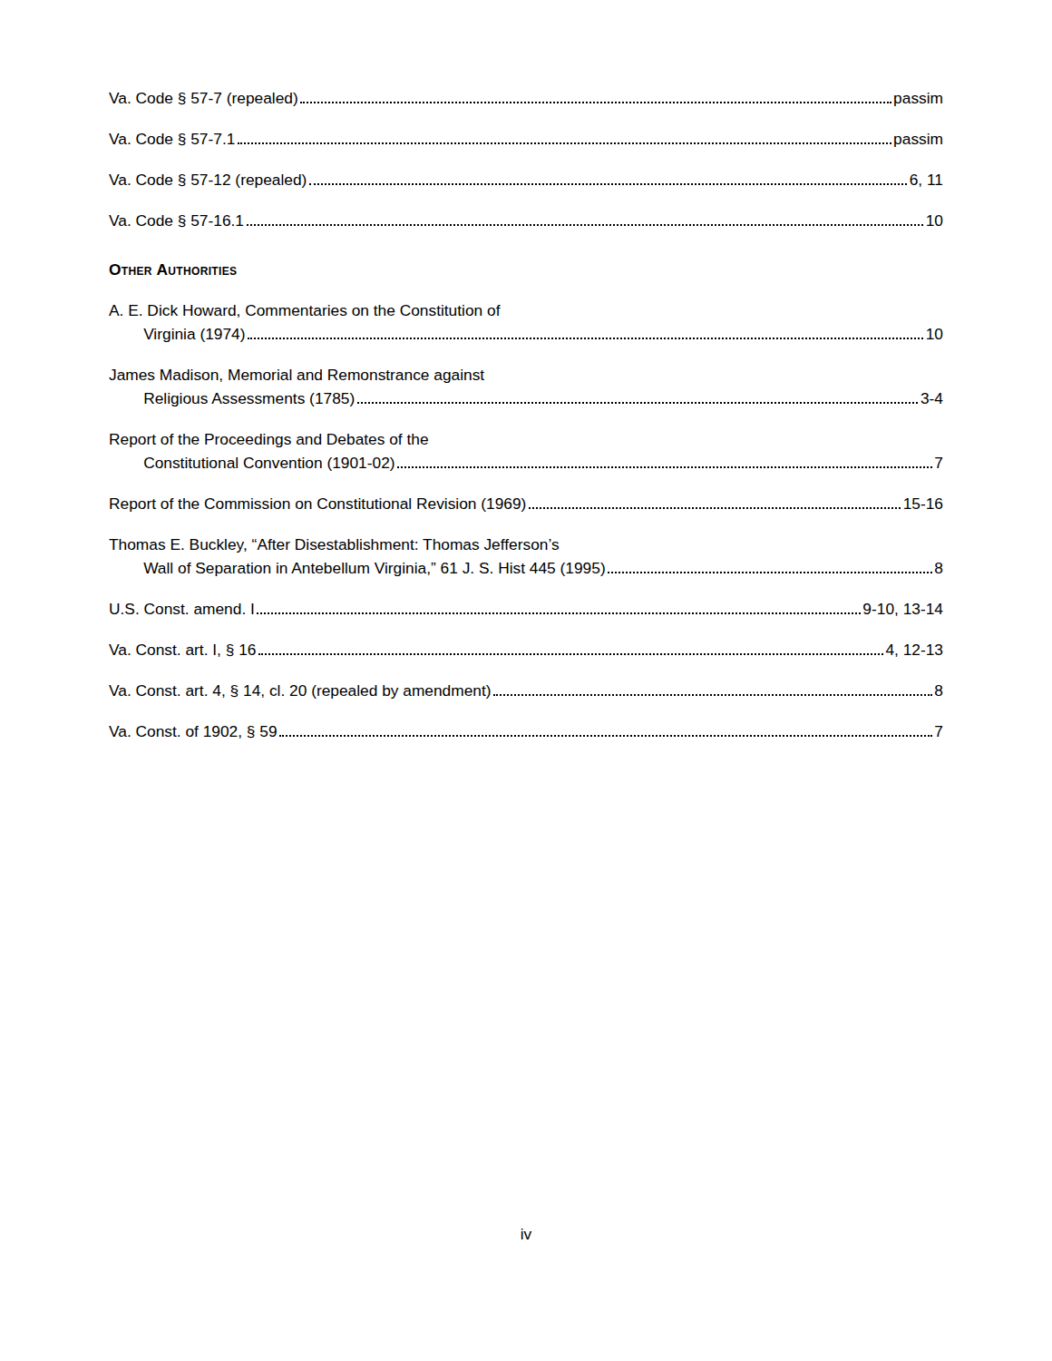Va. Code § 57-7 (repealed) passim
Va. Code § 57-7.1 passim
Va. Code § 57-12 (repealed) 6, 11
Va. Code § 57-16.1 10
Other Authorities
A. E. Dick Howard, Commentaries on the Constitution of Virginia (1974) 10
James Madison, Memorial and Remonstrance against Religious Assessments (1785) 3-4
Report of the Proceedings and Debates of the Constitutional Convention (1901-02) 7
Report of the Commission on Constitutional Revision (1969) 15-16
Thomas E. Buckley, “After Disestablishment: Thomas Jefferson’s Wall of Separation in Antebellum Virginia,” 61 J. S. Hist 445 (1995) 8
U.S. Const. amend. I 9-10, 13-14
Va. Const. art. I, § 16 4, 12-13
Va. Const. art. 4, § 14, cl. 20 (repealed by amendment) 8
Va. Const. of 1902, § 59 7
iv